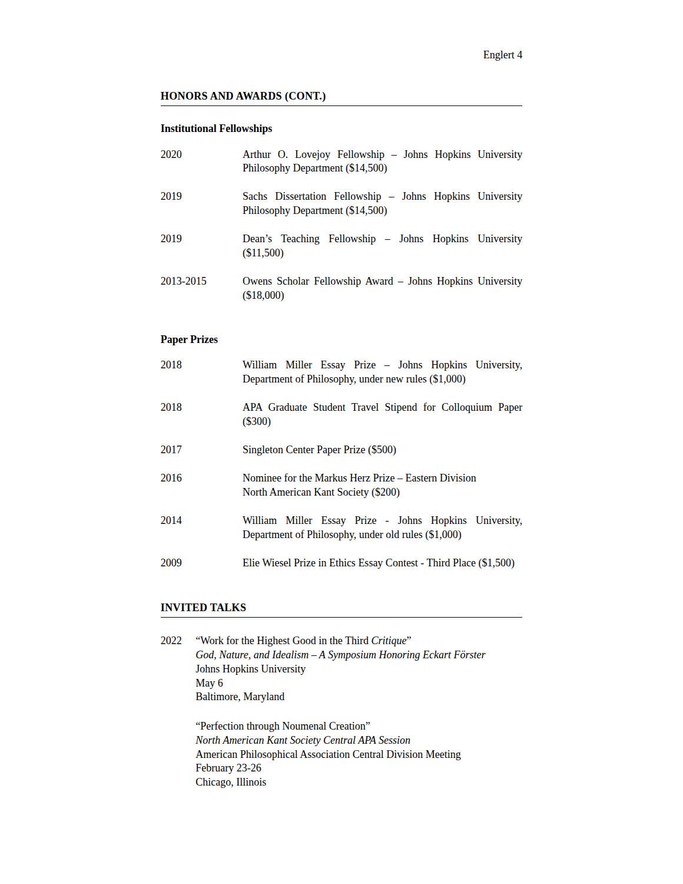Englert 4
HONORS AND AWARDS (CONT.)
Institutional Fellowships
| 2020 | Arthur O. Lovejoy Fellowship – Johns Hopkins University Philosophy Department ($14,500) |
| 2019 | Sachs Dissertation Fellowship – Johns Hopkins University Philosophy Department ($14,500) |
| 2019 | Dean’s Teaching Fellowship – Johns Hopkins University ($11,500) |
| 2013-2015 | Owens Scholar Fellowship Award – Johns Hopkins University ($18,000) |
Paper Prizes
| 2018 | William Miller Essay Prize – Johns Hopkins University, Department of Philosophy, under new rules ($1,000) |
| 2018 | APA Graduate Student Travel Stipend for Colloquium Paper ($300) |
| 2017 | Singleton Center Paper Prize ($500) |
| 2016 | Nominee for the Markus Herz Prize – Eastern Division North American Kant Society ($200) |
| 2014 | William Miller Essay Prize - Johns Hopkins University, Department of Philosophy, under old rules ($1,000) |
| 2009 | Elie Wiesel Prize in Ethics Essay Contest - Third Place ($1,500) |
INVITED TALKS
| 2022 | “Work for the Highest Good in the Third Critique ” God, Nature, and Idealism – A Symposium Honoring Eckart Förster Johns Hopkins University May 6 Baltimore, Maryland “Perfection through Noumenal Creation” North American Kant Society Central APA Session American Philosophical Association Central Division Meeting February 23-26 Chicago, Illinois |